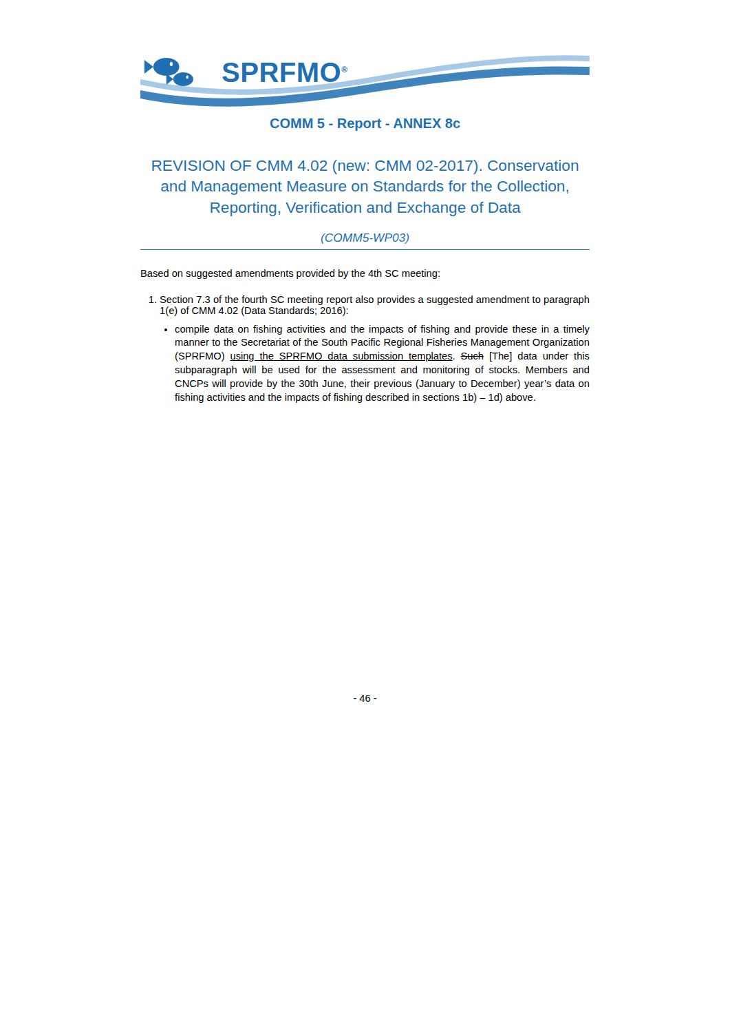SPRFMO®
COMM 5 - Report - ANNEX 8c
REVISION OF CMM 4.02 (new: CMM 02-2017). Conservation and Management Measure on Standards for the Collection, Reporting, Verification and Exchange of Data
(COMM5-WP03)
Based on suggested amendments provided by the 4th SC meeting:
Section 7.3 of the fourth SC meeting report also provides a suggested amendment to paragraph 1(e) of CMM 4.02 (Data Standards; 2016):
compile data on fishing activities and the impacts of fishing and provide these in a timely manner to the Secretariat of the South Pacific Regional Fisheries Management Organization (SPRFMO) using the SPRFMO data submission templates. Such [The] data under this subparagraph will be used for the assessment and monitoring of stocks. Members and CNCPs will provide by the 30th June, their previous (January to December) year’s data on fishing activities and the impacts of fishing described in sections 1b) – 1d) above.
- 46 -